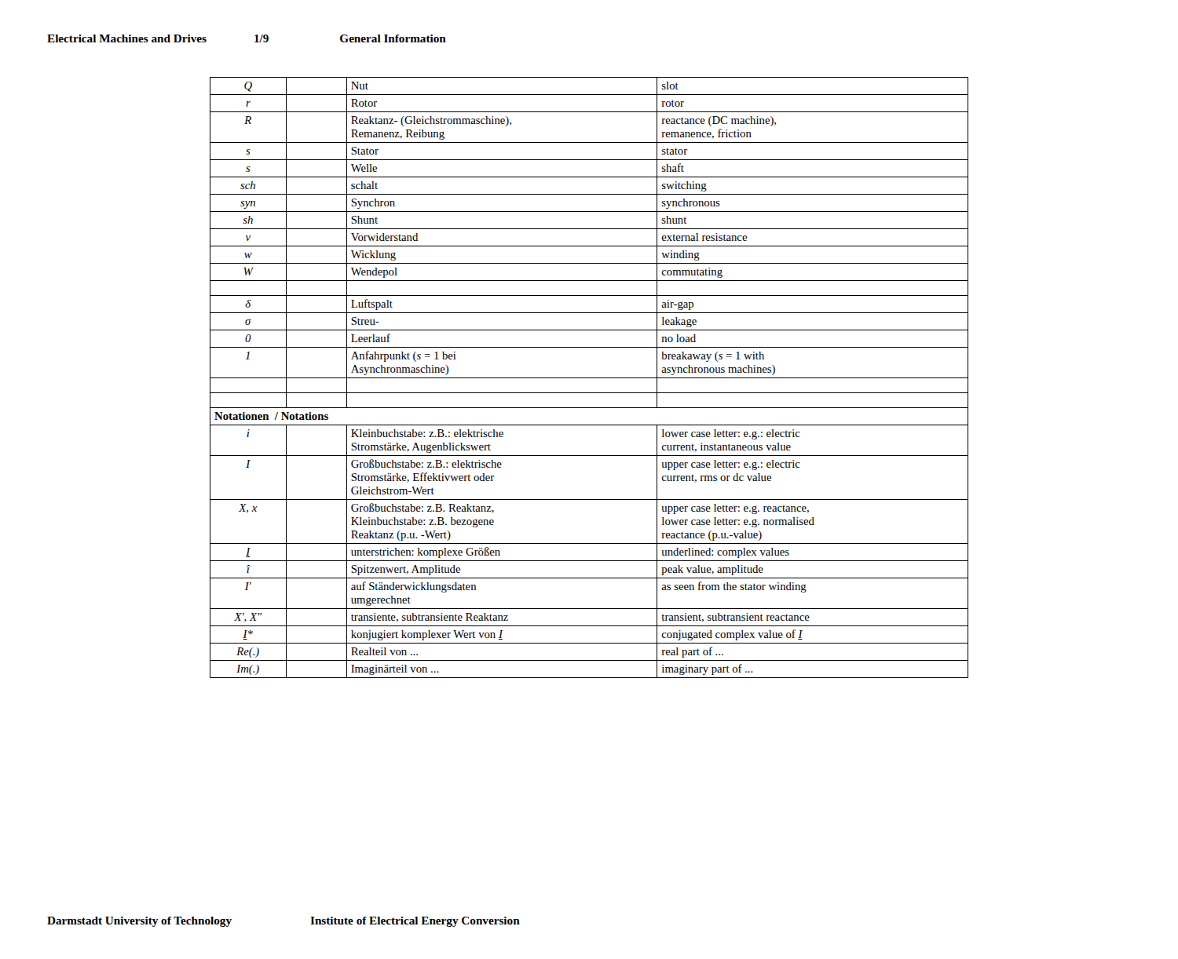Electrical Machines and Drives 1/9 General Information
| Q | | Nut | slot |
| r | | Rotor | rotor |
| R | | Reaktanz- (Gleichstrommaschine), Remanenz, Reibung | reactance (DC machine), remanence, friction |
| s | | Stator | stator |
| s | | Welle | shaft |
| sch | | schalt | switching |
| syn | | Synchron | synchronous |
| sh | | Shunt | shunt |
| v | | Vorwiderstand | external resistance |
| w | | Wicklung | winding |
| W | | Wendepol | commutating |
| δ | | Luftspalt | air-gap |
| σ | | Streu- | leakage |
| 0 | | Leerlauf | no load |
| 1 | | Anfahrpunkt ( s = 1 bei Asynchronmaschine) | breakaway ( s = 1 with asynchronous machines) |
| Notationen / Notations | |
| i | | Kleinbuchstabe: z.B.: elektrische Stromstärke, Augenblickswert | lower case letter: e.g.: electric current, instantaneous value |
| I | | Großbuchstabe: z.B.: elektrische Stromstärke, Effektivwert oder Gleichstrom-Wert | upper case letter: e.g.: electric current, rms or dc value |
| X, x | | Großbuchstabe: z.B. Reaktanz, Kleinbuchstabe: z.B. bezogene Reaktanz (p.u. -Wert) | upper case letter: e.g. reactance, lower case letter: e.g. normalised reactance (p.u.-value) |
| I | | unterstrichen: komplexe Größen | underlined: complex values |
| î | | Spitzenwert, Amplitude | peak value, amplitude |
| I′ | | auf Ständerwicklungsdaten umgerechnet | as seen from the stator winding |
| X′, X″ | | transiente, subtransiente Reaktanz | transient, subtransient reactance |
| I * | | konjugiert komplexer Wert von I | conjugated complex value of I |
| Re(.) | | Realteil von ... | real part of ... |
| Im(.) | | Imaginärteil von ... | imaginary part of ... |
Darmstadt University of Technology Institute of Electrical Energy Conversion